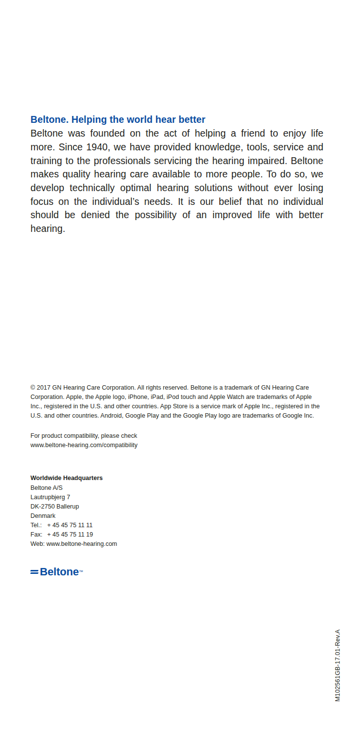Beltone. Helping the world hear better
Beltone was founded on the act of helping a friend to enjoy life more. Since 1940, we have provided knowledge, tools, service and training to the professionals servicing the hearing impaired. Beltone makes quality hearing care available to more people. To do so, we develop technically optimal hearing solutions without ever losing focus on the individual’s needs. It is our belief that no individual should be denied the possibility of an improved life with better hearing.
© 2017 GN Hearing Care Corporation. All rights reserved. Beltone is a trademark of GN Hearing Care Corporation. Apple, the Apple logo, iPhone, iPad, iPod touch and Apple Watch are trademarks of Apple Inc., registered in the U.S. and other countries. App Store is a service mark of Apple Inc., registered in the U.S. and other countries. Android, Google Play and the Google Play logo are trademarks of Google Inc.
For product compatibility, please check
www.beltone-hearing.com/compatibility
Worldwide Headquarters
Beltone A/S
Lautrupbjerg 7
DK-2750 Ballerup
Denmark
Tel.:+ 45 45 75 11 11
Fax:+ 45 45 75 11 19
Web: www.beltone-hearing.com
Beltone™
M102561GB-17.01-Rev.A